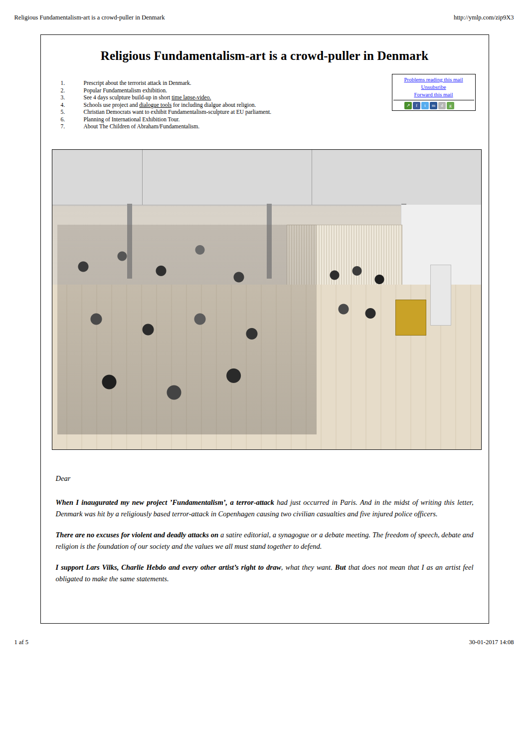Religious Fundamentalism-art is a crowd-puller in Denmark
http://ymlp.com/zip9X3
Religious Fundamentalism-art is a crowd-puller in Denmark
Problems reading this mail Unsubsribe Forward this mail
↗ f t m d g …
Prescript about the terrorist attack in Denmark.
Popular Fundamentalism exhibition.
See 4 days sculpture build-up in short time lapse-video.
Schools use project and dialogue tools for including dialgue about religion.
Christian Democrats want to exhibit Fundamentalism-sculpture at EU parliament.
Planning of International Exhibition Tour.
About The Children of Abraham/Fundamentalism.
Dear
When I inaugurated my new project ’Fundamentalism’, a terror-attack had just occurred in Paris. And in the midst of writing this letter, Denmark was hit by a religiously based terror-attack in Copenhagen causing two civilian casualties and five injured police officers.
There are no excuses for violent and deadly attacks on a satire editorial, a synagogue or a debate meeting. The freedom of speech, debate and religion is the foundation of our society and the values we all must stand together to defend.
I support Lars Vilks, Charlie Hebdo and every other artist’s right to draw, what they want. But that does not mean that I as an artist feel obligated to make the same statements.
1 af 5
30-01-2017 14:08